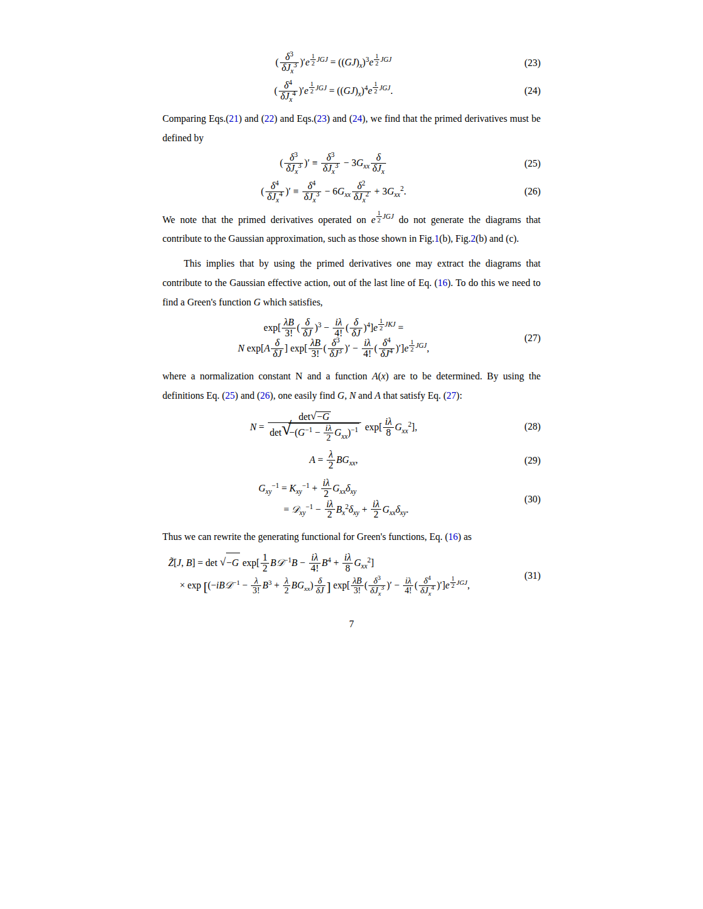(δ3 δJx3)′e12 JGJ = ((GJ)x)3e12 JGJ
(23)
(δ4 δJx4)′e12 JGJ = ((GJ)x)4e12 JGJ.
(24)
Comparing Eqs.(21) and (22) and Eqs.(23) and (24), we find that the primed derivatives must be defined by
(δ3 δJx3)′ ≡ δ3 δJx3 − 3GxxδδJx
(25)
(δ4 δJx4)′ ≡ δ4 δJx3 − 6Gxxδ2 δJx2 + 3Gxx2.
(26)
We note that the primed derivatives operated on e12 JGJ do not generate the diagrams that contribute to the Gaussian approximation, such as those shown in Fig.1(b), Fig.2(b) and (c).
This implies that by using the primed derivatives one may extract the diagrams that contribute to the Gaussian effective action, out of the last line of Eq. (16). To do this we need to find a Green's function G which satisfies,
exp[λB 3!(δδJ)3 − iλ 4!(δδJ)4]e12 JKJ =
N exp[AδδJ] exp[λB 3!(δ3 δJ3)′ − iλ 4!(δ4 δJ4)′]e12 JGJ,
(27)
where a normalization constant N and a function A(x) are to be determined. By using the definitions Eq. (25) and (26), one easily find G, N and A that satisfy Eq. (27):
N = det−G det−(G−1 − iλ 2 Gxx)−1 exp[iλ 8 Gxx2],
(28)
A = λ 2 BGxx,
(29)
Gxy−1 = Kxy−1 + iλ 2 Gxxδxy = 𝒟xy−1 − iλ 2 Bx2δxy + iλ 2 Gxxδxy.
(30)
Thus we can rewrite the generating functional for Green's functions, Eq. (16) as
Z̃[J, B] = det −G exp[12 B𝒟−1B − iλ 4!B4 + iλ 8 Gxx2]
× exp [(−iB𝒟−1 − λ 3!B3 + λ 2 BGxx)δδJ] exp[λB 3!(δ3 δJx3)′ − iλ 4!(δ4 δJx4)′]e12 JGJ,
(31)
7